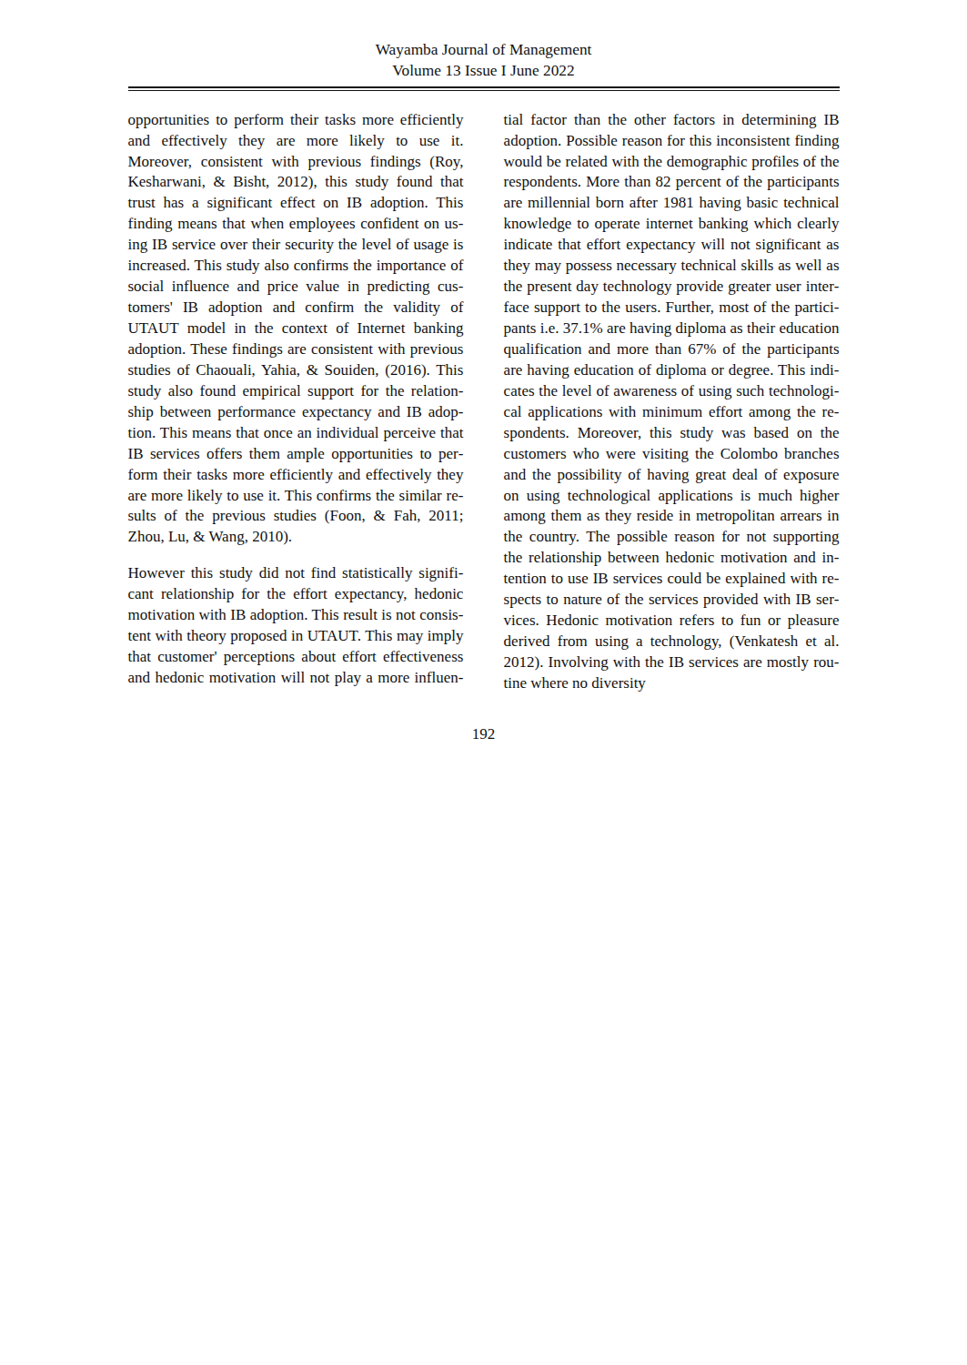Wayamba Journal of Management Volume 13 Issue I June 2022
opportunities to perform their tasks more efficiently and effectively they are more likely to use it. Moreover, consistent with previous findings (Roy, Kesharwani, & Bisht, 2012), this study found that trust has a significant effect on IB adoption. This finding means that when employees confident on using IB service over their security the level of usage is increased. This study also confirms the importance of social influence and price value in predicting customers' IB adoption and confirm the validity of UTAUT model in the context of Internet banking adoption. These findings are consistent with previous studies of Chaouali, Yahia, & Souiden, (2016). This study also found empirical support for the relationship between performance expectancy and IB adoption. This means that once an individual perceive that IB services offers them ample opportunities to perform their tasks more efficiently and effectively they are more likely to use it. This confirms the similar results of the previous studies (Foon, & Fah, 2011; Zhou, Lu, & Wang, 2010).
However this study did not find statistically significant relationship for the effort expectancy, hedonic motivation with IB adoption. This result is not consistent with theory proposed in UTAUT. This may imply that customer' perceptions about effort effectiveness and hedonic motivation will not play a more influential factor than the other factors in determining IB adoption. Possible reason for this inconsistent finding would be related with the demographic profiles of the respondents. More than 82 percent of the participants are millennial born after 1981 having basic technical knowledge to operate internet banking which clearly indicate that effort expectancy will not significant as they may possess necessary technical skills as well as the present day technology provide greater user interface support to the users. Further, most of the participants i.e. 37.1% are having diploma as their education qualification and more than 67% of the participants are having education of diploma or degree. This indicates the level of awareness of using such technological applications with minimum effort among the respondents. Moreover, this study was based on the customers who were visiting the Colombo branches and the possibility of having great deal of exposure on using technological applications is much higher among them as they reside in metropolitan arrears in the country. The possible reason for not supporting the relationship between hedonic motivation and intention to use IB services could be explained with respects to nature of the services provided with IB services. Hedonic motivation refers to fun or pleasure derived from using a technology, (Venkatesh et al. 2012). Involving with the IB services are mostly routine where no diversity
192